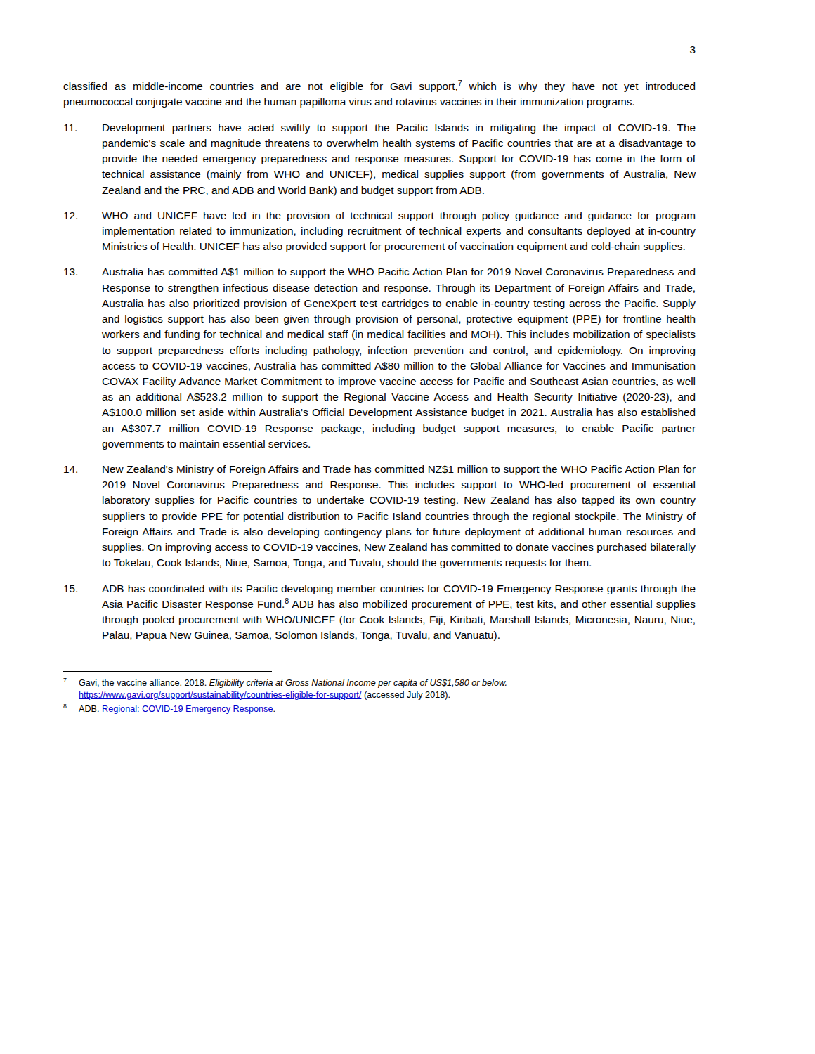3
classified as middle-income countries and are not eligible for Gavi support,7 which is why they have not yet introduced pneumococcal conjugate vaccine and the human papilloma virus and rotavirus vaccines in their immunization programs.
11.
Development partners have acted swiftly to support the Pacific Islands in mitigating the impact of COVID-19. The pandemic's scale and magnitude threatens to overwhelm health systems of Pacific countries that are at a disadvantage to provide the needed emergency preparedness and response measures. Support for COVID-19 has come in the form of technical assistance (mainly from WHO and UNICEF), medical supplies support (from governments of Australia, New Zealand and the PRC, and ADB and World Bank) and budget support from ADB.
12.
WHO and UNICEF have led in the provision of technical support through policy guidance and guidance for program implementation related to immunization, including recruitment of technical experts and consultants deployed at in-country Ministries of Health. UNICEF has also provided support for procurement of vaccination equipment and cold-chain supplies.
13.
Australia has committed A$1 million to support the WHO Pacific Action Plan for 2019 Novel Coronavirus Preparedness and Response to strengthen infectious disease detection and response. Through its Department of Foreign Affairs and Trade, Australia has also prioritized provision of GeneXpert test cartridges to enable in-country testing across the Pacific. Supply and logistics support has also been given through provision of personal, protective equipment (PPE) for frontline health workers and funding for technical and medical staff (in medical facilities and MOH). This includes mobilization of specialists to support preparedness efforts including pathology, infection prevention and control, and epidemiology. On improving access to COVID-19 vaccines, Australia has committed A$80 million to the Global Alliance for Vaccines and Immunisation COVAX Facility Advance Market Commitment to improve vaccine access for Pacific and Southeast Asian countries, as well as an additional A$523.2 million to support the Regional Vaccine Access and Health Security Initiative (2020-23), and A$100.0 million set aside within Australia's Official Development Assistance budget in 2021. Australia has also established an A$307.7 million COVID-19 Response package, including budget support measures, to enable Pacific partner governments to maintain essential services.
14.
New Zealand's Ministry of Foreign Affairs and Trade has committed NZ$1 million to support the WHO Pacific Action Plan for 2019 Novel Coronavirus Preparedness and Response. This includes support to WHO-led procurement of essential laboratory supplies for Pacific countries to undertake COVID-19 testing. New Zealand has also tapped its own country suppliers to provide PPE for potential distribution to Pacific Island countries through the regional stockpile. The Ministry of Foreign Affairs and Trade is also developing contingency plans for future deployment of additional human resources and supplies. On improving access to COVID-19 vaccines, New Zealand has committed to donate vaccines purchased bilaterally to Tokelau, Cook Islands, Niue, Samoa, Tonga, and Tuvalu, should the governments requests for them.
15.
ADB has coordinated with its Pacific developing member countries for COVID-19 Emergency Response grants through the Asia Pacific Disaster Response Fund.8 ADB has also mobilized procurement of PPE, test kits, and other essential supplies through pooled procurement with WHO/UNICEF (for Cook Islands, Fiji, Kiribati, Marshall Islands, Micronesia, Nauru, Niue, Palau, Papua New Guinea, Samoa, Solomon Islands, Tonga, Tuvalu, and Vanuatu).
7
Gavi, the vaccine alliance. 2018. Eligibility criteria at Gross National Income per capita of US$1,580 or below. https://www.gavi.org/support/sustainability/countries-eligible-for-support/ (accessed July 2018).
8
ADB. Regional: COVID-19 Emergency Response.